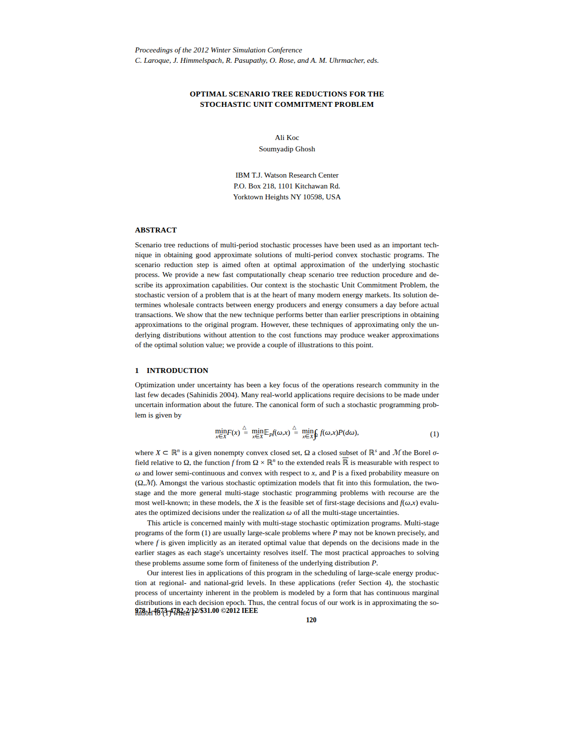Proceedings of the 2012 Winter Simulation Conference
C. Laroque, J. Himmelspach, R. Pasupathy, O. Rose, and A. M. Uhrmacher, eds.
Optimal Scenario Tree Reductions for the
Stochastic Unit Commitment Problem
Ali Koc
Soumyadip Ghosh
IBM T.J. Watson Research Center
P.O. Box 218, 1101 Kitchawan Rd.
Yorktown Heights NY 10598, USA
Abstract
Scenario tree reductions of multi-period stochastic processes have been used as an important technique in obtaining good approximate solutions of multi-period convex stochastic programs. The scenario reduction step is aimed often at optimal approximation of the underlying stochastic process. We provide a new fast computationally cheap scenario tree reduction procedure and describe its approximation capabilities. Our context is the stochastic Unit Commitment Problem, the stochastic version of a problem that is at the heart of many modern energy markets. Its solution determines wholesale contracts between energy producers and energy consumers a day before actual transactions. We show that the new technique performs better than earlier prescriptions in obtaining approximations to the original program. However, these techniques of approximating only the underlying distributions without attention to the cost functions may produce weaker approximations of the optimal solution value; we provide a couple of illustrations to this point.
1 Introduction
Optimization under uncertainty has been a key focus of the operations research community in the last few decades (Sahinidis 2004). Many real-world applications require decisions to be made under uncertain information about the future. The canonical form of such a stochastic programming problem is given by
min x∈X F(x) △= min x∈X 𝔼Pf(ω,x) △= min x∈X∫Ωf(ω,x)P(dω), (1)
where X ⊂ ℝn is a given nonempty convex closed set, Ω a closed subset of ℝs and ℳ the Borel σ-field relative to Ω, the function f from Ω × ℝn to the extended reals ℝ is measurable with respect to ω and lower semi-continuous and convex with respect to x, and P is a fixed probability measure on (Ω,ℳ). Amongst the various stochastic optimization models that fit into this formulation, the two-stage and the more general multi-stage stochastic programming problems with recourse are the most well-known; in these models, the X is the feasible set of first-stage decisions and f(ω,x) evaluates the optimized decisions under the realization ω of all the multi-stage uncertainties.
This article is concerned mainly with multi-stage stochastic optimization programs. Multi-stage programs of the form (1) are usually large-scale problems where P may not be known precisely, and where f is given implicitly as an iterated optimal value that depends on the decisions made in the earlier stages as each stage's uncertainty resolves itself. The most practical approaches to solving these problems assume some form of finiteness of the underlying distribution P.
Our interest lies in applications of this program in the scheduling of large-scale energy production at regional- and national-grid levels. In these applications (refer Section 4), the stochastic process of uncertainty inherent in the problem is modeled by a form that has continuous marginal distributions in each decision epoch. Thus, the central focus of our work is in approximating the solution to (1) when P
978-1-4673-4782-2/12/$31.00 ©2012 IEEE 120